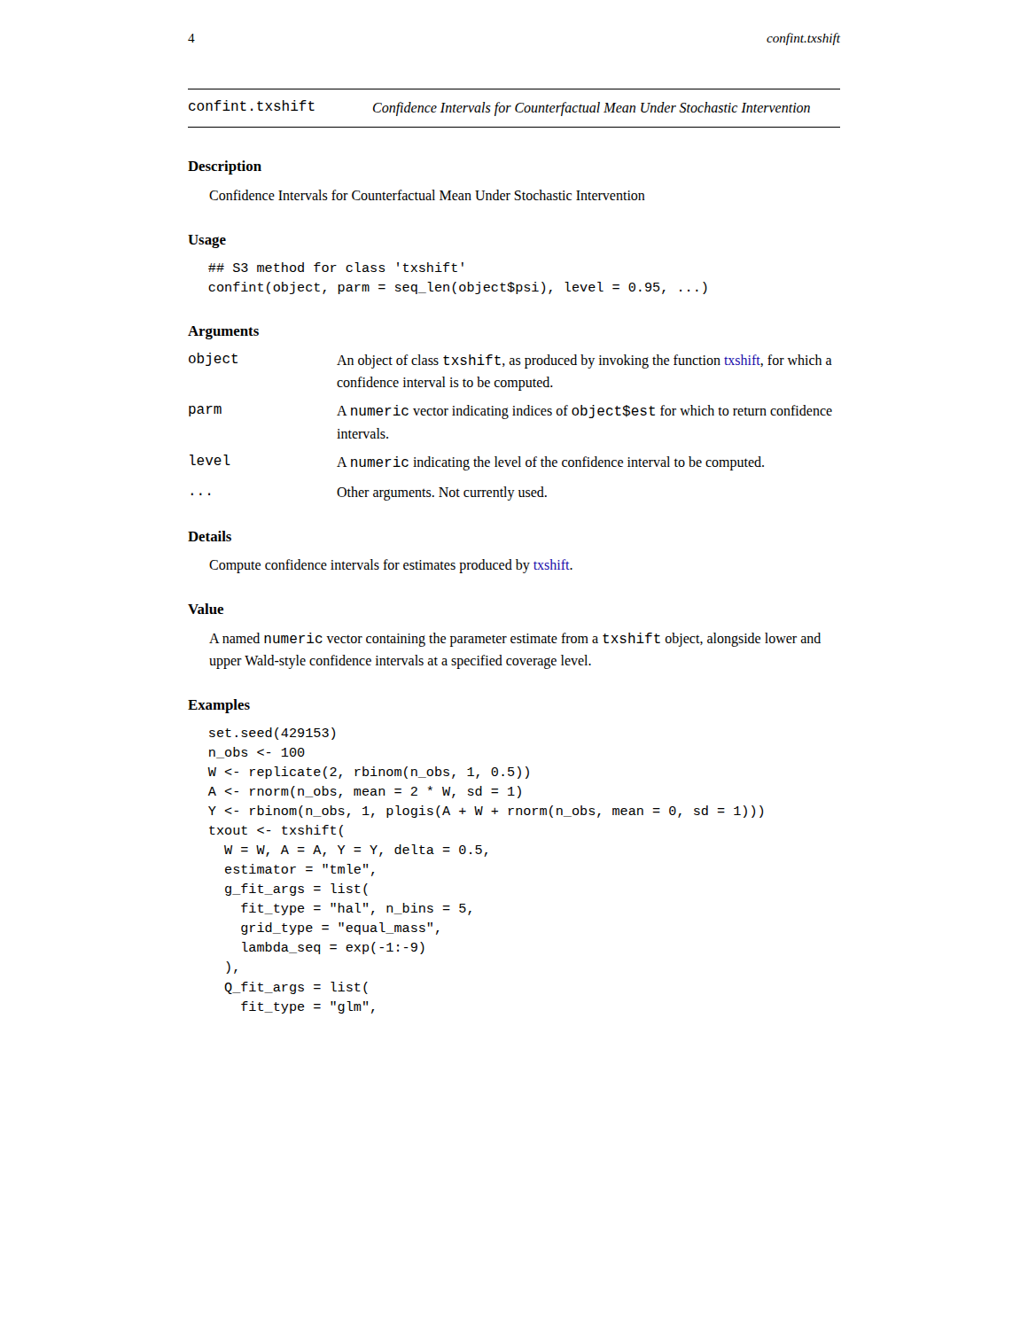4 confint.txshift
confint.txshift
Confidence Intervals for Counterfactual Mean Under Stochastic Intervention
Description
Confidence Intervals for Counterfactual Mean Under Stochastic Intervention
Usage
## S3 method for class 'txshift'
confint(object, parm = seq_len(object$psi), level = 0.95, ...)
Arguments
object
An object of class txshift, as produced by invoking the function txshift, for which a confidence interval is to be computed.
parm
A numeric vector indicating indices of object$est for which to return confidence intervals.
level
A numeric indicating the level of the confidence interval to be computed.
...
Other arguments. Not currently used.
Details
Compute confidence intervals for estimates produced by txshift.
Value
A named numeric vector containing the parameter estimate from a txshift object, alongside lower and upper Wald-style confidence intervals at a specified coverage level.
Examples
set.seed(429153)
n_obs <- 100
W <- replicate(2, rbinom(n_obs, 1, 0.5))
A <- rnorm(n_obs, mean = 2 * W, sd = 1)
Y <- rbinom(n_obs, 1, plogis(A + W + rnorm(n_obs, mean = 0, sd = 1)))
txout <- txshift(
  W = W, A = A, Y = Y, delta = 0.5,
  estimator = "tmle",
  g_fit_args = list(
    fit_type = "hal", n_bins = 5,
    grid_type = "equal_mass",
    lambda_seq = exp(-1:-9)
  ),
  Q_fit_args = list(
    fit_type = "glm",